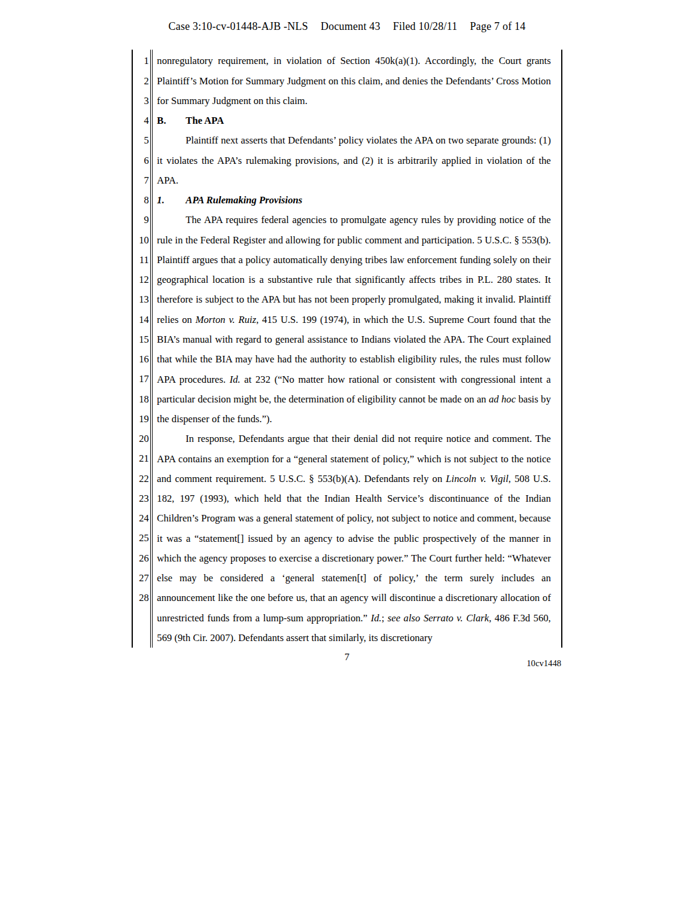Case 3:10-cv-01448-AJB -NLS Document 43 Filed 10/28/11 Page 7 of 14
1
2
3
4
5
6
7
8
9
10
11
12
13
14
15
16
17
18
19
20
21
22
23
24
25
26
27
28
nonregulatory requirement, in violation of Section 450k(a)(1). Accordingly, the Court grants Plaintiff’s Motion for Summary Judgment on this claim, and denies the Defendants’ Cross Motion for Summary Judgment on this claim.
B.
The APA
Plaintiff next asserts that Defendants’ policy violates the APA on two separate grounds: (1) it violates the APA’s rulemaking provisions, and (2) it is arbitrarily applied in violation of the APA.
1.
APA Rulemaking Provisions
The APA requires federal agencies to promulgate agency rules by providing notice of the rule in the Federal Register and allowing for public comment and participation. 5 U.S.C. § 553(b). Plaintiff argues that a policy automatically denying tribes law enforcement funding solely on their geographical location is a substantive rule that significantly affects tribes in P.L. 280 states. It therefore is subject to the APA but has not been properly promulgated, making it invalid. Plaintiff relies on Morton v. Ruiz, 415 U.S. 199 (1974), in which the U.S. Supreme Court found that the BIA’s manual with regard to general assistance to Indians violated the APA. The Court explained that while the BIA may have had the authority to establish eligibility rules, the rules must follow APA procedures. Id. at 232 (“No matter how rational or consistent with congressional intent a particular decision might be, the determination of eligibility cannot be made on an ad hoc basis by the dispenser of the funds.”).
In response, Defendants argue that their denial did not require notice and comment. The APA contains an exemption for a “general statement of policy,” which is not subject to the notice and comment requirement. 5 U.S.C. § 553(b)(A). Defendants rely on Lincoln v. Vigil, 508 U.S. 182, 197 (1993), which held that the Indian Health Service’s discontinuance of the Indian Children’s Program was a general statement of policy, not subject to notice and comment, because it was a “statement[] issued by an agency to advise the public prospectively of the manner in which the agency proposes to exercise a discretionary power.” The Court further held: “Whatever else may be considered a ‘general statemen[t] of policy,’ the term surely includes an announcement like the one before us, that an agency will discontinue a discretionary allocation of unrestricted funds from a lump-sum appropriation.” Id.; see also Serrato v. Clark, 486 F.3d 560, 569 (9th Cir. 2007). Defendants assert that similarly, its discretionary
7
10cv1448